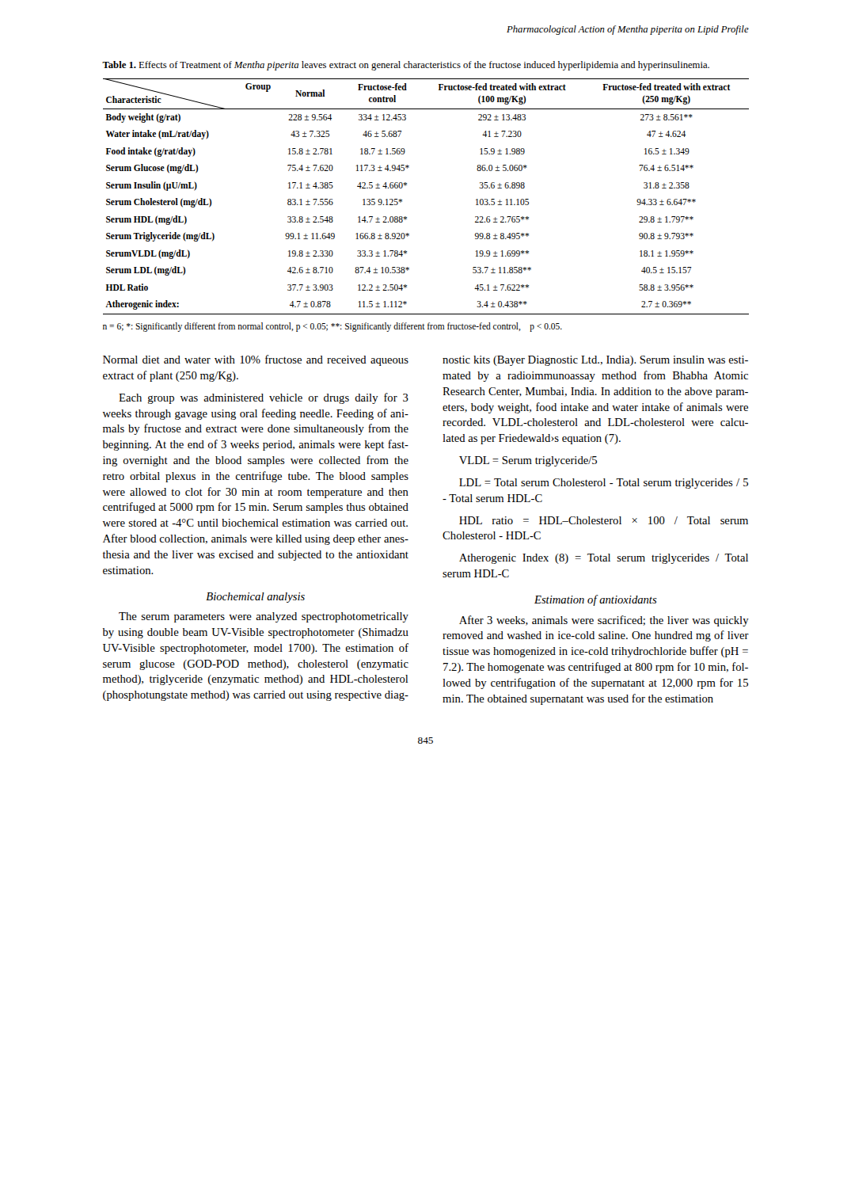Pharmacological Action of Mentha piperita on Lipid Profile
Table 1. Effects of Treatment of Mentha piperita leaves extract on general characteristics of the fructose induced hyperlipidemia and hyperinsulinemia.
| Group Characteristic | Normal | Fructose-fed control | Fructose-fed treated with extract (100 mg/Kg) | Fructose-fed treated with extract (250 mg/Kg) |
| --- | --- | --- | --- | --- |
| Body weight (g/rat) | 228 ± 9.564 | 334 ± 12.453 | 292 ± 13.483 | 273 ± 8.561** |
| Water intake (mL/rat/day) | 43 ± 7.325 | 46 ± 5.687 | 41 ± 7.230 | 47 ± 4.624 |
| Food intake (g/rat/day) | 15.8 ± 2.781 | 18.7 ± 1.569 | 15.9 ± 1.989 | 16.5 ± 1.349 |
| Serum Glucose (mg/dL) | 75.4 ± 7.620 | 117.3 ± 4.945* | 86.0 ± 5.060* | 76.4 ± 6.514** |
| Serum Insulin (µU/mL) | 17.1 ± 4.385 | 42.5 ± 4.660* | 35.6 ± 6.898 | 31.8 ± 2.358 |
| Serum Cholesterol (mg/dL) | 83.1 ± 7.556 | 135 9.125* | 103.5 ± 11.105 | 94.33 ± 6.647** |
| Serum HDL (mg/dL) | 33.8 ± 2.548 | 14.7 ± 2.088* | 22.6 ± 2.765** | 29.8 ± 1.797** |
| Serum Triglyceride (mg/dL) | 99.1 ± 11.649 | 166.8 ± 8.920* | 99.8 ± 8.495** | 90.8 ± 9.793** |
| SerumVLDL (mg/dL) | 19.8 ± 2.330 | 33.3 ± 1.784* | 19.9 ± 1.699** | 18.1 ± 1.959** |
| Serum LDL (mg/dL) | 42.6 ± 8.710 | 87.4 ± 10.538* | 53.7 ± 11.858** | 40.5 ± 15.157 |
| HDL Ratio | 37.7 ± 3.903 | 12.2 ± 2.504* | 45.1 ± 7.622** | 58.8 ± 3.956** |
| Atherogenic index: | 4.7 ± 0.878 | 11.5 ± 1.112* | 3.4 ± 0.438** | 2.7 ± 0.369** |
n = 6; *: Significantly different from normal control, p < 0.05; **: Significantly different from fructose-fed control, p < 0.05.
Normal diet and water with 10% fructose and received aqueous extract of plant (250 mg/Kg).
Each group was administered vehicle or drugs daily for 3 weeks through gavage using oral feeding needle. Feeding of animals by fructose and extract were done simultaneously from the beginning. At the end of 3 weeks period, animals were kept fasting overnight and the blood samples were collected from the retro orbital plexus in the centrifuge tube. The blood samples were allowed to clot for 30 min at room temperature and then centrifuged at 5000 rpm for 15 min. Serum samples thus obtained were stored at -4°C until biochemical estimation was carried out. After blood collection, animals were killed using deep ether anesthesia and the liver was excised and subjected to the antioxidant estimation.
Biochemical analysis
The serum parameters were analyzed spectrophotometrically by using double beam UV-Visible spectrophotometer (Shimadzu UV-Visible spectrophotometer, model 1700). The estimation of serum glucose (GOD-POD method), cholesterol (enzymatic method), triglyceride (enzymatic method) and HDL-cholesterol (phosphotungstate method) was carried out using respective diagnostic kits (Bayer Diagnostic Ltd., India). Serum insulin was estimated by a radioimmunoassay method from Bhabha Atomic Research Center, Mumbai, India. In addition to the above parameters, body weight, food intake and water intake of animals were recorded. VLDL-cholesterol and LDL-cholesterol were calculated as per Friedewald›s equation (7).
VLDL = Serum triglyceride/5
LDL = Total serum Cholesterol - Total serum triglycerides / 5 - Total serum HDL-C
HDL ratio = HDL–Cholesterol × 100 / Total serum Cholesterol - HDL-C
Atherogenic Index (8) = Total serum triglycerides / Total serum HDL-C
Estimation of antioxidants
After 3 weeks, animals were sacrificed; the liver was quickly removed and washed in ice-cold saline. One hundred mg of liver tissue was homogenized in ice-cold trihydrochloride buffer (pH = 7.2). The homogenate was centrifuged at 800 rpm for 10 min, followed by centrifugation of the supernatant at 12,000 rpm for 15 min. The obtained supernatant was used for the estimation
845